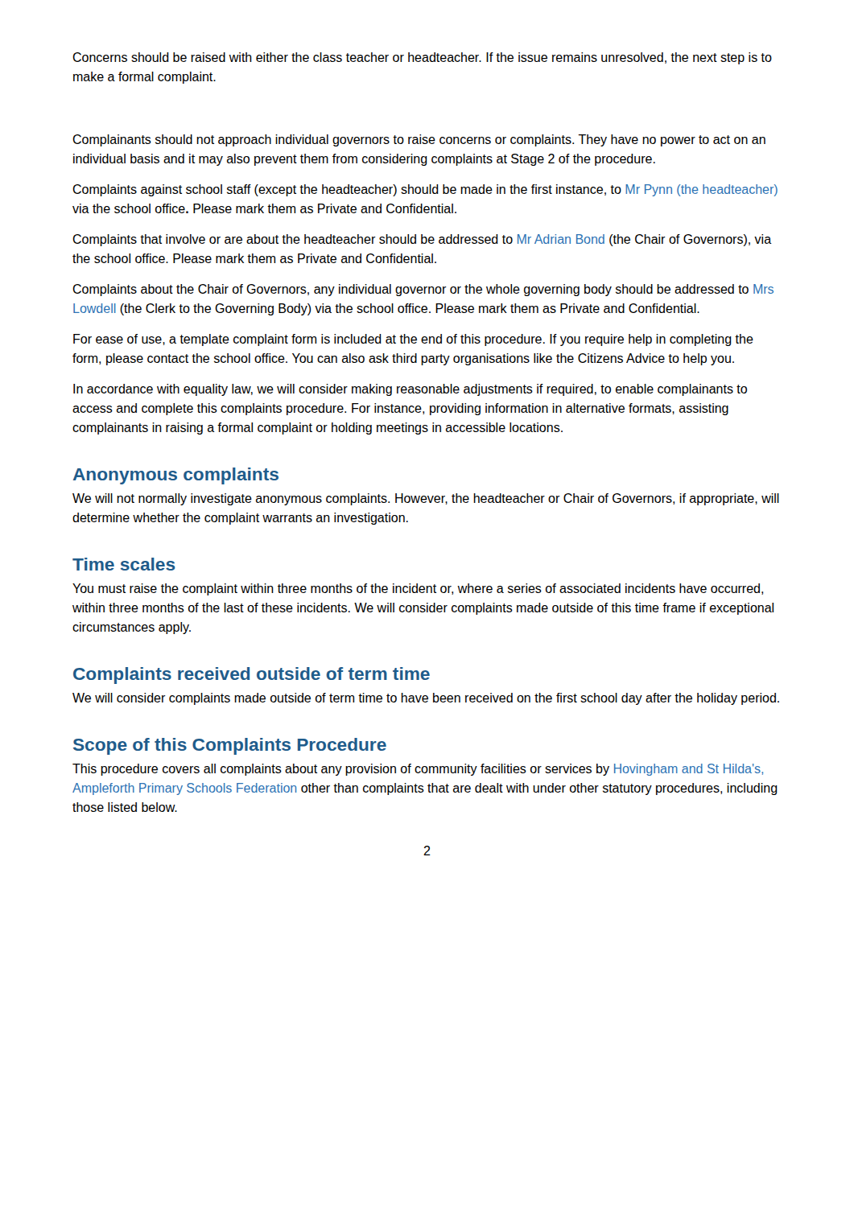Concerns should be raised with either the class teacher or headteacher. If the issue remains unresolved, the next step is to make a formal complaint.
Complainants should not approach individual governors to raise concerns or complaints. They have no power to act on an individual basis and it may also prevent them from considering complaints at Stage 2 of the procedure.
Complaints against school staff (except the headteacher) should be made in the first instance, to Mr Pynn (the headteacher) via the school office. Please mark them as Private and Confidential.
Complaints that involve or are about the headteacher should be addressed to Mr Adrian Bond (the Chair of Governors), via the school office. Please mark them as Private and Confidential.
Complaints about the Chair of Governors, any individual governor or the whole governing body should be addressed to Mrs Lowdell (the Clerk to the Governing Body) via the school office. Please mark them as Private and Confidential.
For ease of use, a template complaint form is included at the end of this procedure. If you require help in completing the form, please contact the school office. You can also ask third party organisations like the Citizens Advice to help you.
In accordance with equality law, we will consider making reasonable adjustments if required, to enable complainants to access and complete this complaints procedure. For instance, providing information in alternative formats, assisting complainants in raising a formal complaint or holding meetings in accessible locations.
Anonymous complaints
We will not normally investigate anonymous complaints. However, the headteacher or Chair of Governors, if appropriate, will determine whether the complaint warrants an investigation.
Time scales
You must raise the complaint within three months of the incident or, where a series of associated incidents have occurred, within three months of the last of these incidents. We will consider complaints made outside of this time frame if exceptional circumstances apply.
Complaints received outside of term time
We will consider complaints made outside of term time to have been received on the first school day after the holiday period.
Scope of this Complaints Procedure
This procedure covers all complaints about any provision of community facilities or services by Hovingham and St Hilda's, Ampleforth Primary Schools Federation other than complaints that are dealt with under other statutory procedures, including those listed below.
2